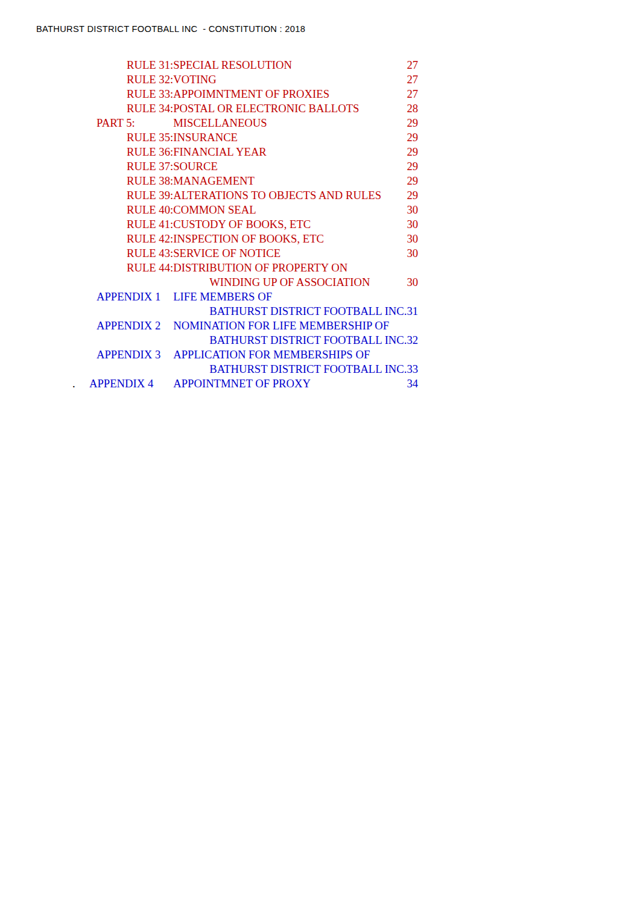BATHURST DISTRICT FOOTBALL INC - CONSTITUTION : 2018
| RULE 31: | SPECIAL RESOLUTION | 27 |
| RULE 32: | VOTING | 27 |
| RULE 33: | APPOIMNTMENT OF PROXIES | 27 |
| RULE 34: | POSTAL OR ELECTRONIC BALLOTS | 28 |
| PART 5: | MISCELLANEOUS | 29 |
| RULE 35: | INSURANCE | 29 |
| RULE 36: | FINANCIAL YEAR | 29 |
| RULE 37: | SOURCE | 29 |
| RULE 38: | MANAGEMENT | 29 |
| RULE 39: | ALTERATIONS TO OBJECTS AND RULES | 29 |
| RULE 40: | COMMON SEAL | 30 |
| RULE 41: | CUSTODY OF BOOKS, ETC | 30 |
| RULE 42: | INSPECTION OF BOOKS, ETC | 30 |
| RULE 43: | SERVICE OF NOTICE | 30 |
| RULE 44: | DISTRIBUTION OF PROPERTY ON | |
| | WINDING UP OF ASSOCIATION | 30 |
| APPENDIX 1 | LIFE MEMBERS OF | |
| | BATHURST DISTRICT FOOTBALL INC. | 31 |
| APPENDIX 2 | NOMINATION FOR LIFE MEMBERSHIP OF | |
| | BATHURST DISTRICT FOOTBALL INC. | 32 |
| APPENDIX 3 | APPLICATION FOR MEMBERSHIPS OF | |
| | BATHURST DISTRICT FOOTBALL INC. | 33 |
| . APPENDIX 4 | APPOINTMNET OF PROXY | 34 |